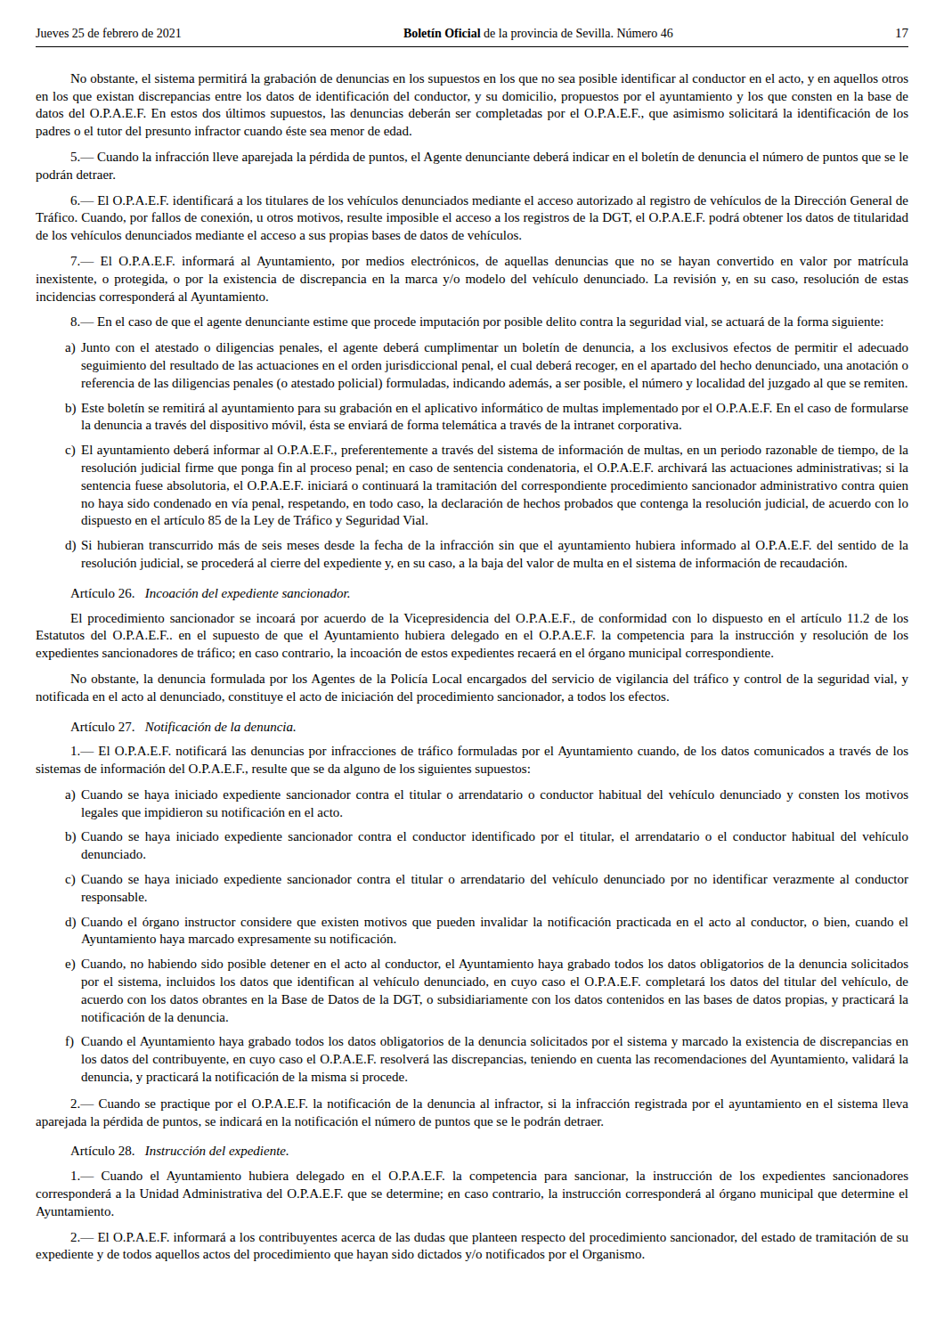Jueves 25 de febrero de 2021
Boletín Oficial de la provincia de Sevilla. Número 46
17
No obstante, el sistema permitirá la grabación de denuncias en los supuestos en los que no sea posible identificar al conductor en el acto, y en aquellos otros en los que existan discrepancias entre los datos de identificación del conductor, y su domicilio, propuestos por el ayuntamiento y los que consten en la base de datos del O.P.A.E.F. En estos dos últimos supuestos, las denuncias deberán ser completadas por el O.P.A.E.F., que asimismo solicitará la identificación de los padres o el tutor del presunto infractor cuando éste sea menor de edad.
5.— Cuando la infracción lleve aparejada la pérdida de puntos, el Agente denunciante deberá indicar en el boletín de denuncia el número de puntos que se le podrán detraer.
6.— El O.P.A.E.F. identificará a los titulares de los vehículos denunciados mediante el acceso autorizado al registro de vehículos de la Dirección General de Tráfico. Cuando, por fallos de conexión, u otros motivos, resulte imposible el acceso a los registros de la DGT, el O.P.A.E.F. podrá obtener los datos de titularidad de los vehículos denunciados mediante el acceso a sus propias bases de datos de vehículos.
7.— El O.P.A.E.F. informará al Ayuntamiento, por medios electrónicos, de aquellas denuncias que no se hayan convertido en valor por matrícula inexistente, o protegida, o por la existencia de discrepancia en la marca y/o modelo del vehículo denunciado. La revisión y, en su caso, resolución de estas incidencias corresponderá al Ayuntamiento.
8.— En el caso de que el agente denunciante estime que procede imputación por posible delito contra la seguridad vial, se actuará de la forma siguiente:
a) Junto con el atestado o diligencias penales, el agente deberá cumplimentar un boletín de denuncia, a los exclusivos efectos de permitir el adecuado seguimiento del resultado de las actuaciones en el orden jurisdiccional penal, el cual deberá recoger, en el apartado del hecho denunciado, una anotación o referencia de las diligencias penales (o atestado policial) formuladas, indicando además, a ser posible, el número y localidad del juzgado al que se remiten.
b) Este boletín se remitirá al ayuntamiento para su grabación en el aplicativo informático de multas implementado por el O.P.A.E.F. En el caso de formularse la denuncia a través del dispositivo móvil, ésta se enviará de forma telemática a través de la intranet corporativa.
c) El ayuntamiento deberá informar al O.P.A.E.F., preferentemente a través del sistema de información de multas, en un periodo razonable de tiempo, de la resolución judicial firme que ponga fin al proceso penal; en caso de sentencia condenatoria, el O.P.A.E.F. archivará las actuaciones administrativas; si la sentencia fuese absolutoria, el O.P.A.E.F. iniciará o continuará la tramitación del correspondiente procedimiento sancionador administrativo contra quien no haya sido condenado en vía penal, respetando, en todo caso, la declaración de hechos probados que contenga la resolución judicial, de acuerdo con lo dispuesto en el artículo 85 de la Ley de Tráfico y Seguridad Vial.
d) Si hubieran transcurrido más de seis meses desde la fecha de la infracción sin que el ayuntamiento hubiera informado al O.P.A.E.F. del sentido de la resolución judicial, se procederá al cierre del expediente y, en su caso, a la baja del valor de multa en el sistema de información de recaudación.
Artículo 26. Incoación del expediente sancionador.
El procedimiento sancionador se incoará por acuerdo de la Vicepresidencia del O.P.A.E.F., de conformidad con lo dispuesto en el artículo 11.2 de los Estatutos del O.P.A.E.F.. en el supuesto de que el Ayuntamiento hubiera delegado en el O.P.A.E.F. la competencia para la instrucción y resolución de los expedientes sancionadores de tráfico; en caso contrario, la incoación de estos expedientes recaerá en el órgano municipal correspondiente.
No obstante, la denuncia formulada por los Agentes de la Policía Local encargados del servicio de vigilancia del tráfico y control de la seguridad vial, y notificada en el acto al denunciado, constituye el acto de iniciación del procedimiento sancionador, a todos los efectos.
Artículo 27. Notificación de la denuncia.
1.— El O.P.A.E.F. notificará las denuncias por infracciones de tráfico formuladas por el Ayuntamiento cuando, de los datos comunicados a través de los sistemas de información del O.P.A.E.F., resulte que se da alguno de los siguientes supuestos:
a) Cuando se haya iniciado expediente sancionador contra el titular o arrendatario o conductor habitual del vehículo denunciado y consten los motivos legales que impidieron su notificación en el acto.
b) Cuando se haya iniciado expediente sancionador contra el conductor identificado por el titular, el arrendatario o el conductor habitual del vehículo denunciado.
c) Cuando se haya iniciado expediente sancionador contra el titular o arrendatario del vehículo denunciado por no identificar verazmente al conductor responsable.
d) Cuando el órgano instructor considere que existen motivos que pueden invalidar la notificación practicada en el acto al conductor, o bien, cuando el Ayuntamiento haya marcado expresamente su notificación.
e) Cuando, no habiendo sido posible detener en el acto al conductor, el Ayuntamiento haya grabado todos los datos obligatorios de la denuncia solicitados por el sistema, incluidos los datos que identifican al vehículo denunciado, en cuyo caso el O.P.A.E.F. completará los datos del titular del vehículo, de acuerdo con los datos obrantes en la Base de Datos de la DGT, o subsidiariamente con los datos contenidos en las bases de datos propias, y practicará la notificación de la denuncia.
f) Cuando el Ayuntamiento haya grabado todos los datos obligatorios de la denuncia solicitados por el sistema y marcado la existencia de discrepancias en los datos del contribuyente, en cuyo caso el O.P.A.E.F. resolverá las discrepancias, teniendo en cuenta las recomendaciones del Ayuntamiento, validará la denuncia, y practicará la notificación de la misma si procede.
2.— Cuando se practique por el O.P.A.E.F. la notificación de la denuncia al infractor, si la infracción registrada por el ayuntamiento en el sistema lleva aparejada la pérdida de puntos, se indicará en la notificación el número de puntos que se le podrán detraer.
Artículo 28. Instrucción del expediente.
1.— Cuando el Ayuntamiento hubiera delegado en el O.P.A.E.F. la competencia para sancionar, la instrucción de los expedientes sancionadores corresponderá a la Unidad Administrativa del O.P.A.E.F. que se determine; en caso contrario, la instrucción corresponderá al órgano municipal que determine el Ayuntamiento.
2.— El O.P.A.E.F. informará a los contribuyentes acerca de las dudas que planteen respecto del procedimiento sancionador, del estado de tramitación de su expediente y de todos aquellos actos del procedimiento que hayan sido dictados y/o notificados por el Organismo.